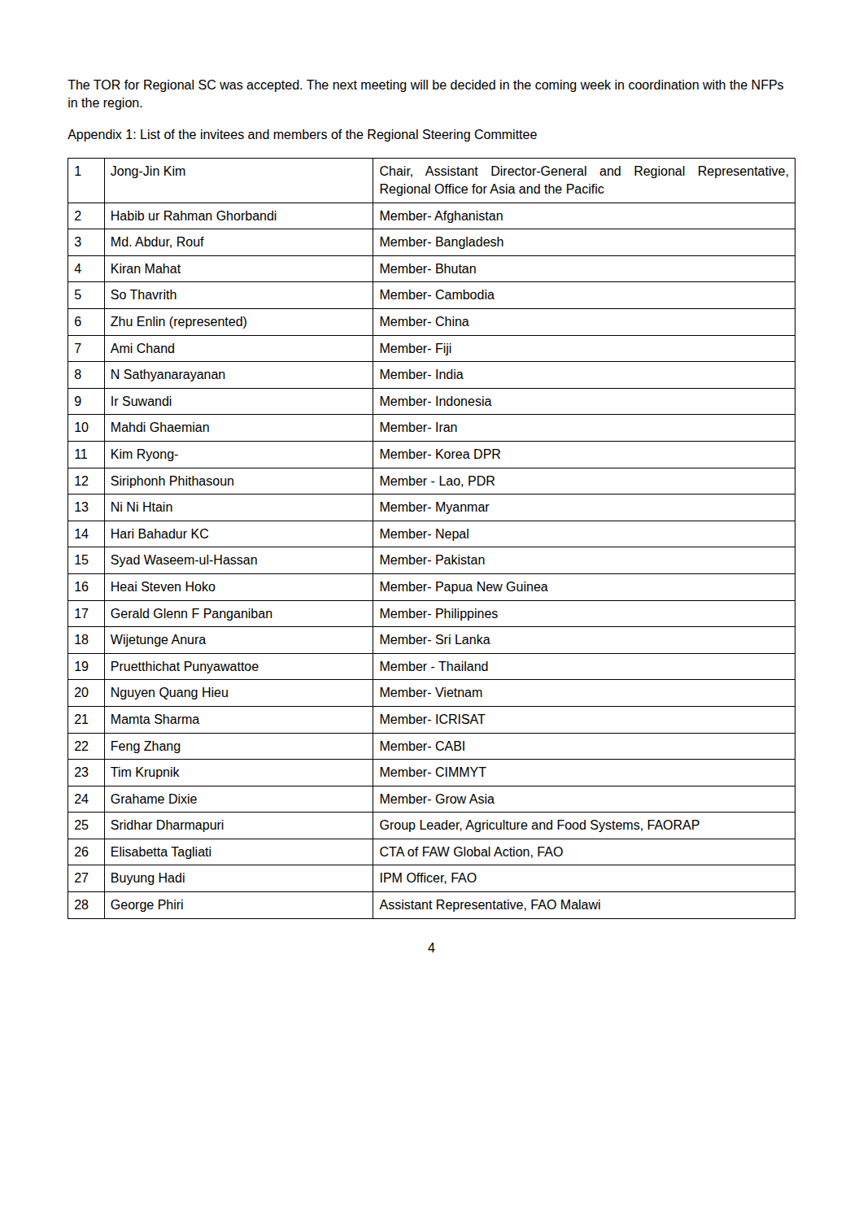The TOR for Regional SC was accepted. The next meeting will be decided in the coming week in coordination with the NFPs in the region.
Appendix 1: List of the invitees and members of the Regional Steering Committee
| 1 | Jong-Jin Kim | Chair, Assistant Director-General and Regional Representative, Regional Office for Asia and the Pacific |
| 2 | Habib ur Rahman Ghorbandi | Member- Afghanistan |
| 3 | Md. Abdur, Rouf | Member- Bangladesh |
| 4 | Kiran Mahat | Member- Bhutan |
| 5 | So Thavrith | Member- Cambodia |
| 6 | Zhu Enlin (represented) | Member- China |
| 7 | Ami Chand | Member- Fiji |
| 8 | N Sathyanarayanan | Member- India |
| 9 | Ir Suwandi | Member- Indonesia |
| 10 | Mahdi Ghaemian | Member- Iran |
| 11 | Kim Ryong- | Member- Korea DPR |
| 12 | Siriphonh Phithasoun | Member - Lao, PDR |
| 13 | Ni Ni Htain | Member- Myanmar |
| 14 | Hari Bahadur KC | Member- Nepal |
| 15 | Syad Waseem-ul-Hassan | Member- Pakistan |
| 16 | Heai Steven Hoko | Member- Papua New Guinea |
| 17 | Gerald Glenn F Panganiban | Member- Philippines |
| 18 | Wijetunge Anura | Member- Sri Lanka |
| 19 | Pruetthichat Punyawattoe | Member - Thailand |
| 20 | Nguyen Quang Hieu | Member- Vietnam |
| 21 | Mamta Sharma | Member- ICRISAT |
| 22 | Feng Zhang | Member- CABI |
| 23 | Tim Krupnik | Member- CIMMYT |
| 24 | Grahame Dixie | Member- Grow Asia |
| 25 | Sridhar Dharmapuri | Group Leader, Agriculture and Food Systems, FAORAP |
| 26 | Elisabetta Tagliati | CTA of FAW Global Action, FAO |
| 27 | Buyung Hadi | IPM Officer, FAO |
| 28 | George Phiri | Assistant Representative, FAO Malawi |
4